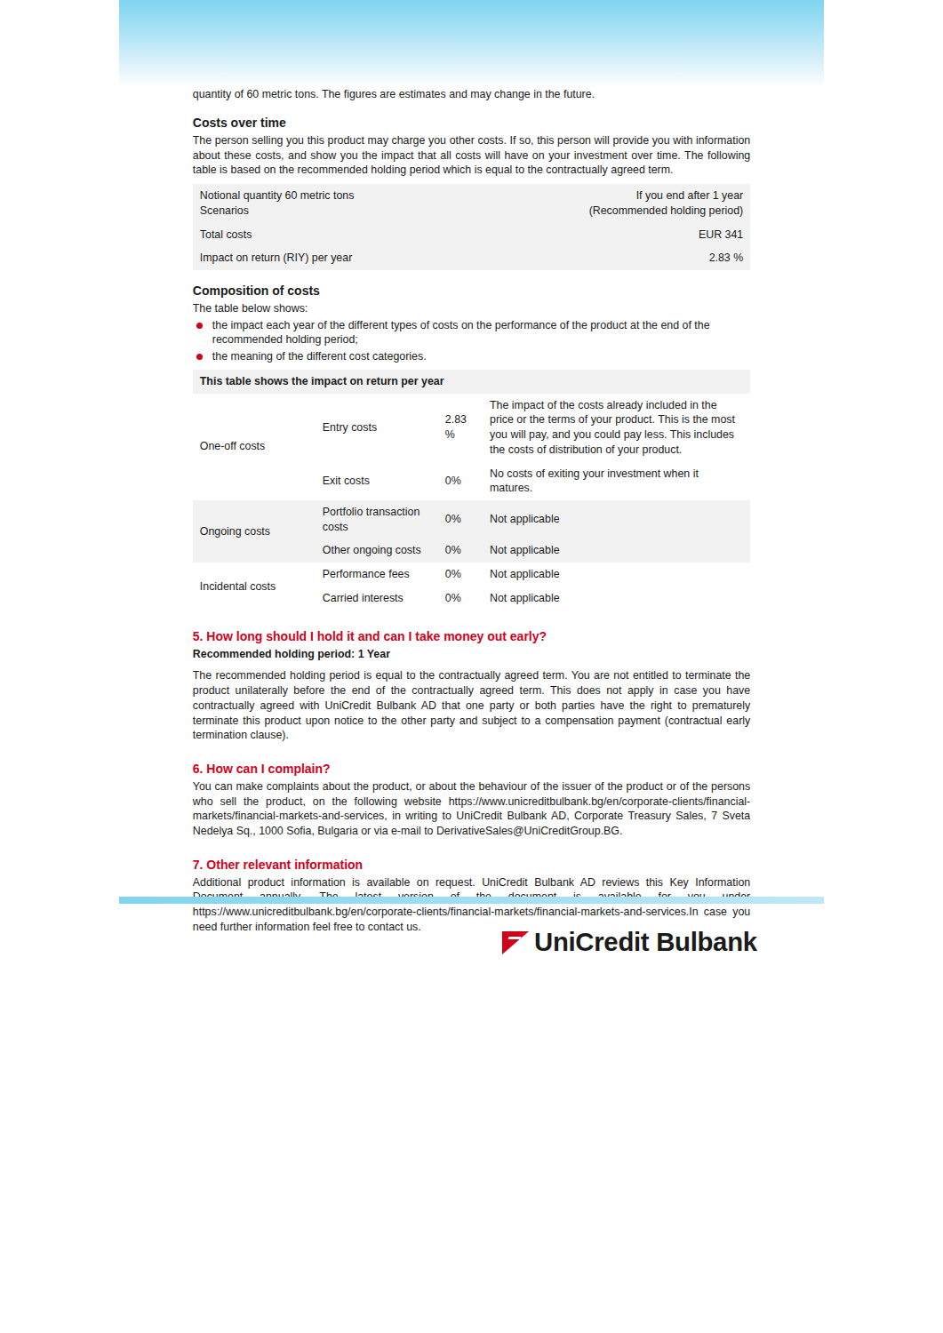quantity of 60 metric tons. The figures are estimates and may change in the future.
Costs over time
The person selling you this product may charge you other costs. If so, this person will provide you with information about these costs, and show you the impact that all costs will have on your investment over time. The following table is based on the recommended holding period which is equal to the contractually agreed term.
| Notional quantity 60 metric tons Scenarios | If you end after 1 year (Recommended holding period) |
| Total costs | EUR 341 |
| Impact on return (RIY) per year | 2.83 % |
Composition of costs
The table below shows:
the impact each year of the different types of costs on the performance of the product at the end of the recommended holding period;
the meaning of the different cost categories.
| This table shows the impact on return per year |
| One-off costs | Entry costs | 2.83 % | The impact of the costs already included in the price or the terms of your product. This is the most you will pay, and you could pay less. This includes the costs of distribution of your product. |
| Exit costs | 0% | No costs of exiting your investment when it matures. |
| Ongoing costs | Portfolio transaction costs | 0% | Not applicable |
| Other ongoing costs | 0% | Not applicable |
| Incidental costs | Performance fees | 0% | Not applicable |
| Carried interests | 0% | Not applicable |
5. How long should I hold it and can I take money out early?
Recommended holding period: 1 Year
The recommended holding period is equal to the contractually agreed term. You are not entitled to terminate the product unilaterally before the end of the contractually agreed term. This does not apply in case you have contractually agreed with UniCredit Bulbank AD that one party or both parties have the right to prematurely terminate this product upon notice to the other party and subject to a compensation payment (contractual early termination clause).
6. How can I complain?
You can make complaints about the product, or about the behaviour of the issuer of the product or of the persons who sell the product, on the following website https://www.unicreditbulbank.bg/en/corporate-clients/financial-markets/financial-markets-and-services, in writing to UniCredit Bulbank AD, Corporate Treasury Sales, 7 Sveta Nedelya Sq., 1000 Sofia, Bulgaria or via e-mail to DerivativeSales@UniCreditGroup.BG.
7. Other relevant information
Additional product information is available on request. UniCredit Bulbank AD reviews this Key Information Document annually. The latest version of the document is available for you under https://www.unicreditbulbank.bg/en/corporate-clients/financial-markets/financial-markets-and-services.In case you need further information feel free to contact us.
UniCredit Bulbank